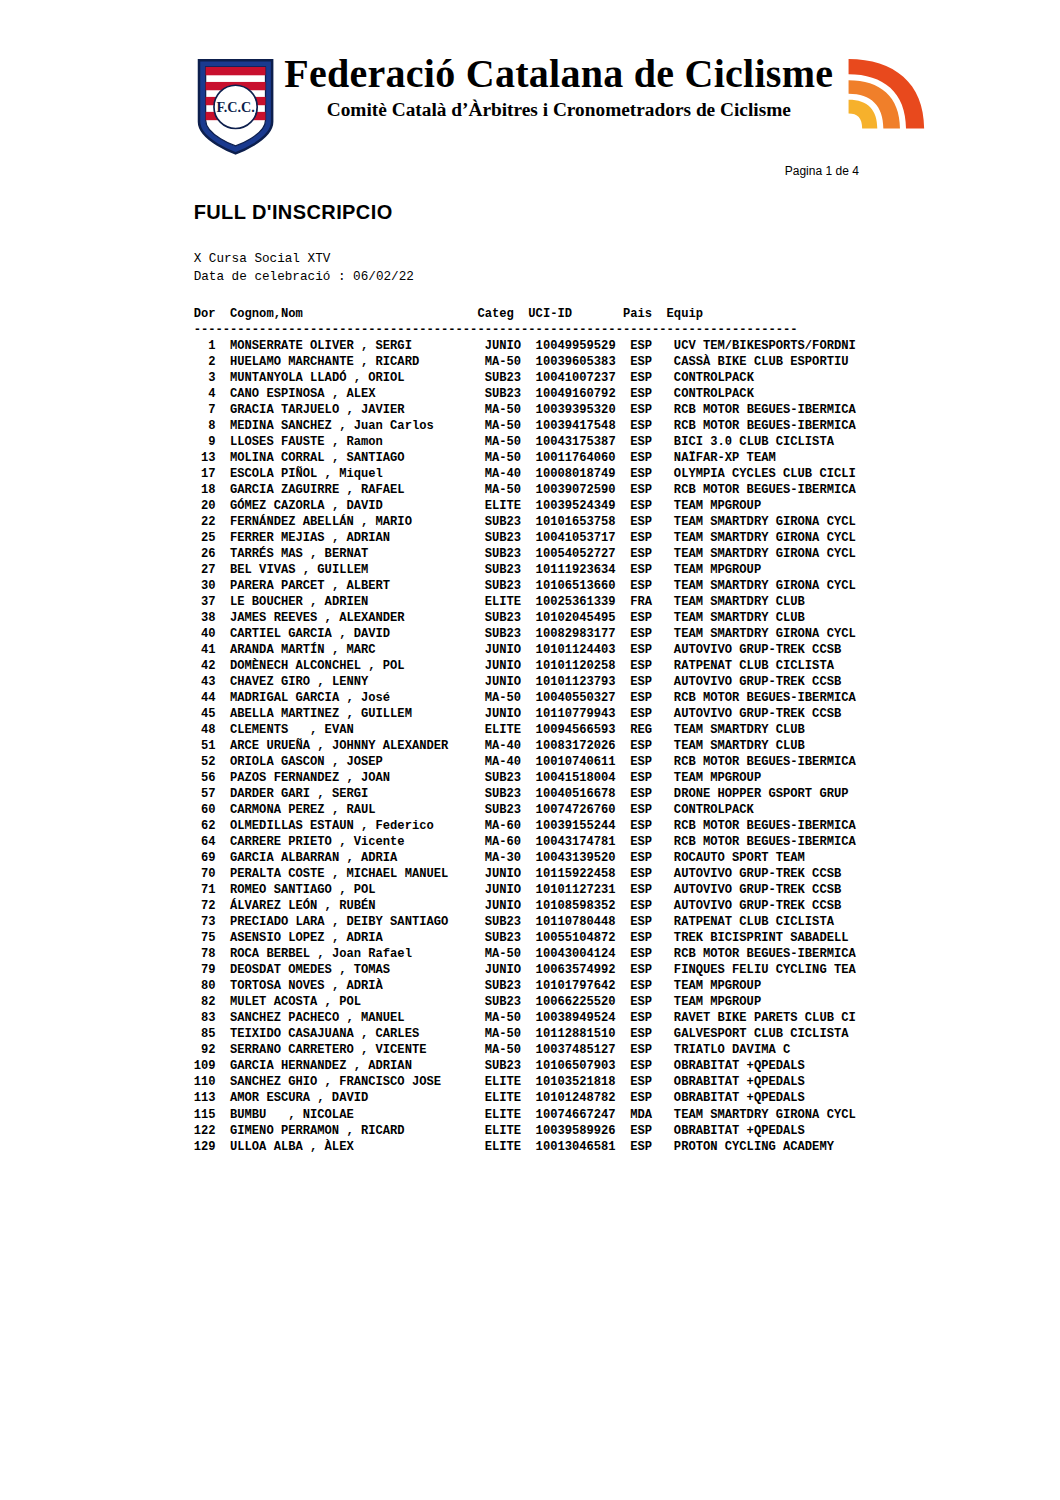F.C.C.
Federació Catalana de Ciclisme
Comitè Català d’Àrbitres i Cronometradors de Ciclisme
Pagina 1 de 4
FULL D'INSCRIPCIO
X Cursa Social XTV
Data de celebració : 06/02/22
Dor  Cognom,Nom                        Categ  UCI-ID       Pais  Equip
-----------------------------------------------------------------------------------
  1  MONSERRATE OLIVER , SERGI          JUNIO  10049959529  ESP   UCV TEM/BIKESPORTS/FORDNI
  2  HUELAMO MARCHANTE , RICARD         MA-50  10039605383  ESP   CASSÀ BIKE CLUB ESPORTIU
  3  MUNTANYOLA LLADÓ , ORIOL           SUB23  10041007237  ESP   CONTROLPACK
  4  CANO ESPINOSA , ALEX               SUB23  10049160792  ESP   CONTROLPACK
  7  GRACIA TARJUELO , JAVIER           MA-50  10039395320  ESP   RCB MOTOR BEGUES-IBERMICA
  8  MEDINA SANCHEZ , Juan Carlos       MA-50  10039417548  ESP   RCB MOTOR BEGUES-IBERMICA
  9  LLOSES FAUSTE , Ramon              MA-50  10043175387  ESP   BICI 3.0 CLUB CICLISTA
 13  MOLINA CORRAL , SANTIAGO           MA-50  10011764060  ESP   NAÏFAR-XP TEAM
 17  ESCOLA PIÑOL , Miquel              MA-40  10008018749  ESP   OLYMPIA CYCLES CLUB CICLI
 18  GARCIA ZAGUIRRE , RAFAEL           MA-50  10039072590  ESP   RCB MOTOR BEGUES-IBERMICA
 20  GÓMEZ CAZORLA , DAVID              ELITE  10039524349  ESP   TEAM MPGROUP
 22  FERNÁNDEZ ABELLÁN , MARIO          SUB23  10101653758  ESP   TEAM SMARTDRY GIRONA CYCL
 25  FERRER MEJIAS , ADRIAN             SUB23  10041053717  ESP   TEAM SMARTDRY GIRONA CYCL
 26  TARRÉS MAS , BERNAT                SUB23  10054052727  ESP   TEAM SMARTDRY GIRONA CYCL
 27  BEL VIVAS , GUILLEM                SUB23  10111923634  ESP   TEAM MPGROUP
 30  PARERA PARCET , ALBERT             SUB23  10106513660  ESP   TEAM SMARTDRY GIRONA CYCL
 37  LE BOUCHER , ADRIEN                ELITE  10025361339  FRA   TEAM SMARTDRY CLUB
 38  JAMES REEVES , ALEXANDER           SUB23  10102045495  ESP   TEAM SMARTDRY CLUB
 40  CARTIEL GARCIA , DAVID             SUB23  10082983177  ESP   TEAM SMARTDRY GIRONA CYCL
 41  ARANDA MARTÍN , MARC               JUNIO  10101124403  ESP   AUTOVIVO GRUP-TREK CCSB
 42  DOMÈNECH ALCONCHEL , POL           JUNIO  10101120258  ESP   RATPENAT CLUB CICLISTA
 43  CHAVEZ GIRO , LENNY                JUNIO  10101123793  ESP   AUTOVIVO GRUP-TREK CCSB
 44  MADRIGAL GARCIA , José             MA-50  10040550327  ESP   RCB MOTOR BEGUES-IBERMICA
 45  ABELLA MARTINEZ , GUILLEM          JUNIO  10110779943  ESP   AUTOVIVO GRUP-TREK CCSB
 48  CLEMENTS   , EVAN                  ELITE  10094566593  REG   TEAM SMARTDRY CLUB
 51  ARCE URUEÑA , JOHNNY ALEXANDER     MA-40  10083172026  ESP   TEAM SMARTDRY CLUB
 52  ORIOLA GASCON , JOSEP              MA-40  10010740611  ESP   RCB MOTOR BEGUES-IBERMICA
 56  PAZOS FERNANDEZ , JOAN             SUB23  10041518004  ESP   TEAM MPGROUP
 57  DARDER GARI , SERGI                SUB23  10040516678  ESP   DRONE HOPPER GSPORT GRUP
 60  CARMONA PEREZ , RAUL               SUB23  10074726760  ESP   CONTROLPACK
 62  OLMEDILLAS ESTAUN , Federico       MA-60  10039155244  ESP   RCB MOTOR BEGUES-IBERMICA
 64  CARRERE PRIETO , Vicente           MA-60  10043174781  ESP   RCB MOTOR BEGUES-IBERMICA
 69  GARCIA ALBARRAN , ADRIA            MA-30  10043139520  ESP   ROCAUTO SPORT TEAM
 70  PERALTA COSTE , MICHAEL MANUEL     JUNIO  10115922458  ESP   AUTOVIVO GRUP-TREK CCSB
 71  ROMEO SANTIAGO , POL               JUNIO  10101127231  ESP   AUTOVIVO GRUP-TREK CCSB
 72  ÁLVAREZ LEÓN , RUBÉN               JUNIO  10108598352  ESP   AUTOVIVO GRUP-TREK CCSB
 73  PRECIADO LARA , DEIBY SANTIAGO     SUB23  10110780448  ESP   RATPENAT CLUB CICLISTA
 75  ASENSIO LOPEZ , ADRIA              SUB23  10055104872  ESP   TREK BICISPRINT SABADELL
 78  ROCA BERBEL , Joan Rafael          MA-50  10043004124  ESP   RCB MOTOR BEGUES-IBERMICA
 79  DEOSDAT OMEDES , TOMAS             JUNIO  10063574992  ESP   FINQUES FELIU CYCLING TEA
 80  TORTOSA NOVES , ADRIÀ              SUB23  10101797642  ESP   TEAM MPGROUP
 82  MULET ACOSTA , POL                 SUB23  10066225520  ESP   TEAM MPGROUP
 83  SANCHEZ PACHECO , MANUEL           MA-50  10038949524  ESP   RAVET BIKE PARETS CLUB CI
 85  TEIXIDO CASAJUANA , CARLES         MA-50  10112881510  ESP   GALVESPORT CLUB CICLISTA
 92  SERRANO CARRETERO , VICENTE        MA-50  10037485127  ESP   TRIATLO DAVIMA C
109  GARCIA HERNANDEZ , ADRIAN          SUB23  10106507903  ESP   OBRABITAT +QPEDALS
110  SANCHEZ GHIO , FRANCISCO JOSE      ELITE  10103521818  ESP   OBRABITAT +QPEDALS
113  AMOR ESCURA , DAVID                ELITE  10101248782  ESP   OBRABITAT +QPEDALS
115  BUMBU   , NICOLAE                  ELITE  10074667247  MDA   TEAM SMARTDRY GIRONA CYCL
122  GIMENO PERRAMON , RICARD           ELITE  10039589926  ESP   OBRABITAT +QPEDALS
129  ULLOA ALBA , ÀLEX                  ELITE  10013046581  ESP   PROTON CYCLING ACADEMY